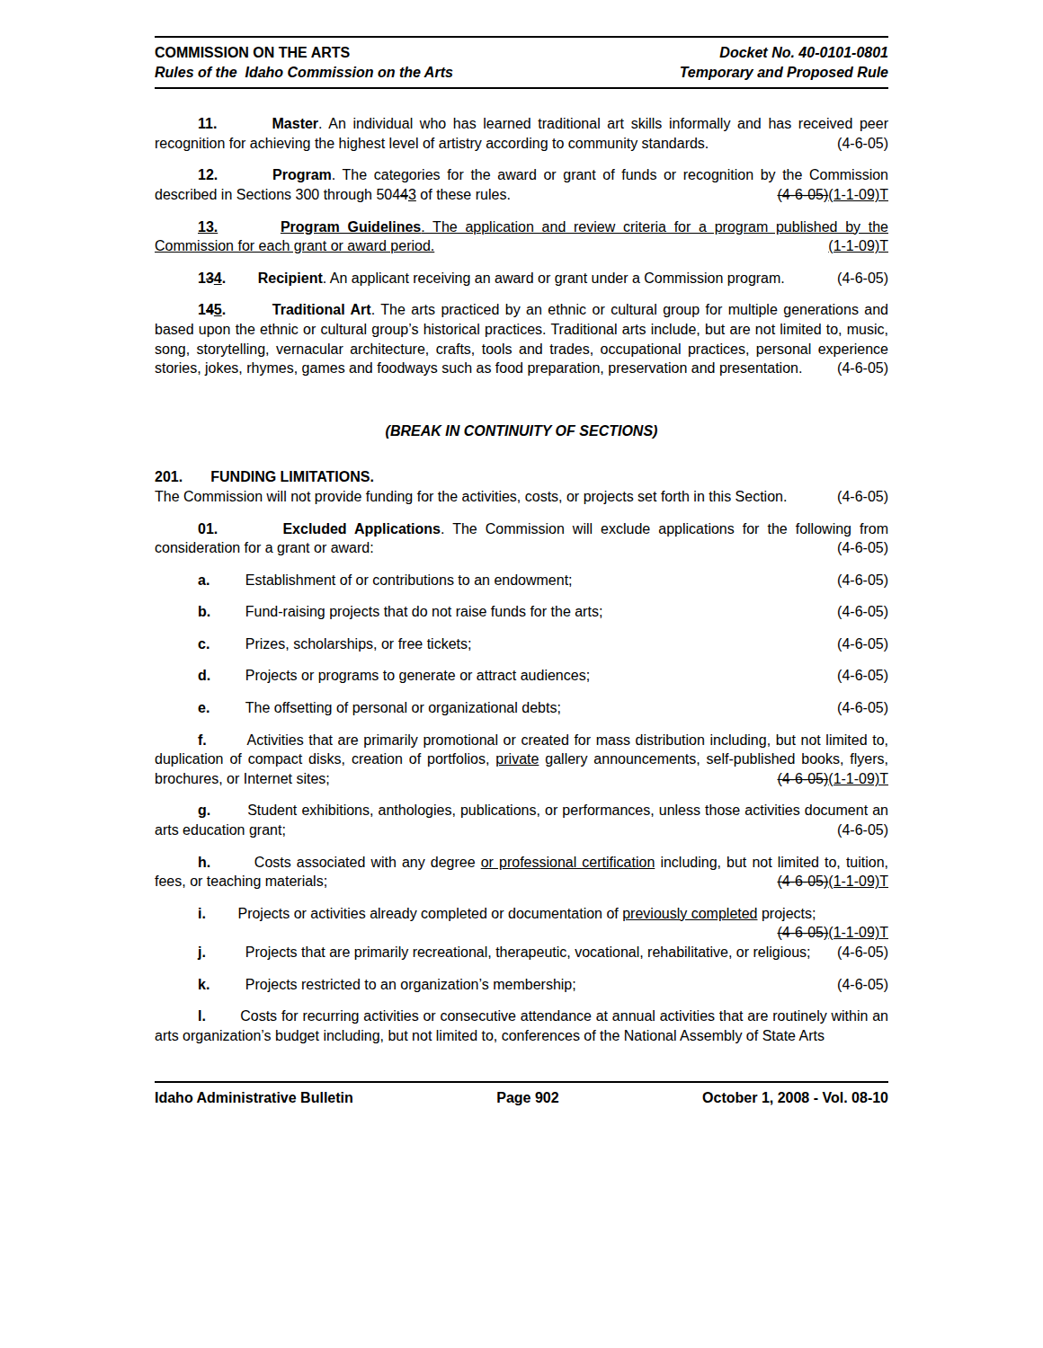COMMISSION ON THE ARTS
Rules of the Idaho Commission on the Arts
Docket No. 40-0101-0801
Temporary and Proposed Rule
11. Master. An individual who has learned traditional art skills informally and has received peer recognition for achieving the highest level of artistry according to community standards.(4-6-05)
12. Program. The categories for the award or grant of funds or recognition by the Commission described in Sections 300 through 50443 of these rules.(4-6-05)(1-1-09)T
13. Program Guidelines. The application and review criteria for a program published by the Commission for each grant or award period.(1-1-09)T
134. Recipient. An applicant receiving an award or grant under a Commission program.(4-6-05)
145. Traditional Art. The arts practiced by an ethnic or cultural group for multiple generations and based upon the ethnic or cultural group’s historical practices. Traditional arts include, but are not limited to, music, song, storytelling, vernacular architecture, crafts, tools and trades, occupational practices, personal experience stories, jokes, rhymes, games and foodways such as food preparation, preservation and presentation.(4-6-05)
(BREAK IN CONTINUITY OF SECTIONS)
201. FUNDING LIMITATIONS.
The Commission will not provide funding for the activities, costs, or projects set forth in this Section.(4-6-05)
01. Excluded Applications. The Commission will exclude applications for the following from consideration for a grant or award:(4-6-05)
a.
Establishment of or contributions to an endowment;(4-6-05)
b.
Fund-raising projects that do not raise funds for the arts;(4-6-05)
c.
Prizes, scholarships, or free tickets;(4-6-05)
d.
Projects or programs to generate or attract audiences;(4-6-05)
e.
The offsetting of personal or organizational debts;(4-6-05)
f. Activities that are primarily promotional or created for mass distribution including, but not limited to, duplication of compact disks, creation of portfolios, private gallery announcements, self-published books, flyers, brochures, or Internet sites;(4-6-05)(1-1-09)T
g. Student exhibitions, anthologies, publications, or performances, unless those activities document an arts education grant;(4-6-05)
h. Costs associated with any degree or professional certification including, but not limited to, tuition, fees, or teaching materials;(4-6-05)(1-1-09)T
i. Projects or activities already completed or documentation of previously completed projects;
(4-6-05)(1-1-09)T
j.
Projects that are primarily recreational, therapeutic, vocational, rehabilitative, or religious;(4-6-05)
k.
Projects restricted to an organization’s membership;(4-6-05)
l. Costs for recurring activities or consecutive attendance at annual activities that are routinely within an arts organization’s budget including, but not limited to, conferences of the National Assembly of State Arts
Idaho Administrative Bulletin
Page 902
October 1, 2008 - Vol. 08-10